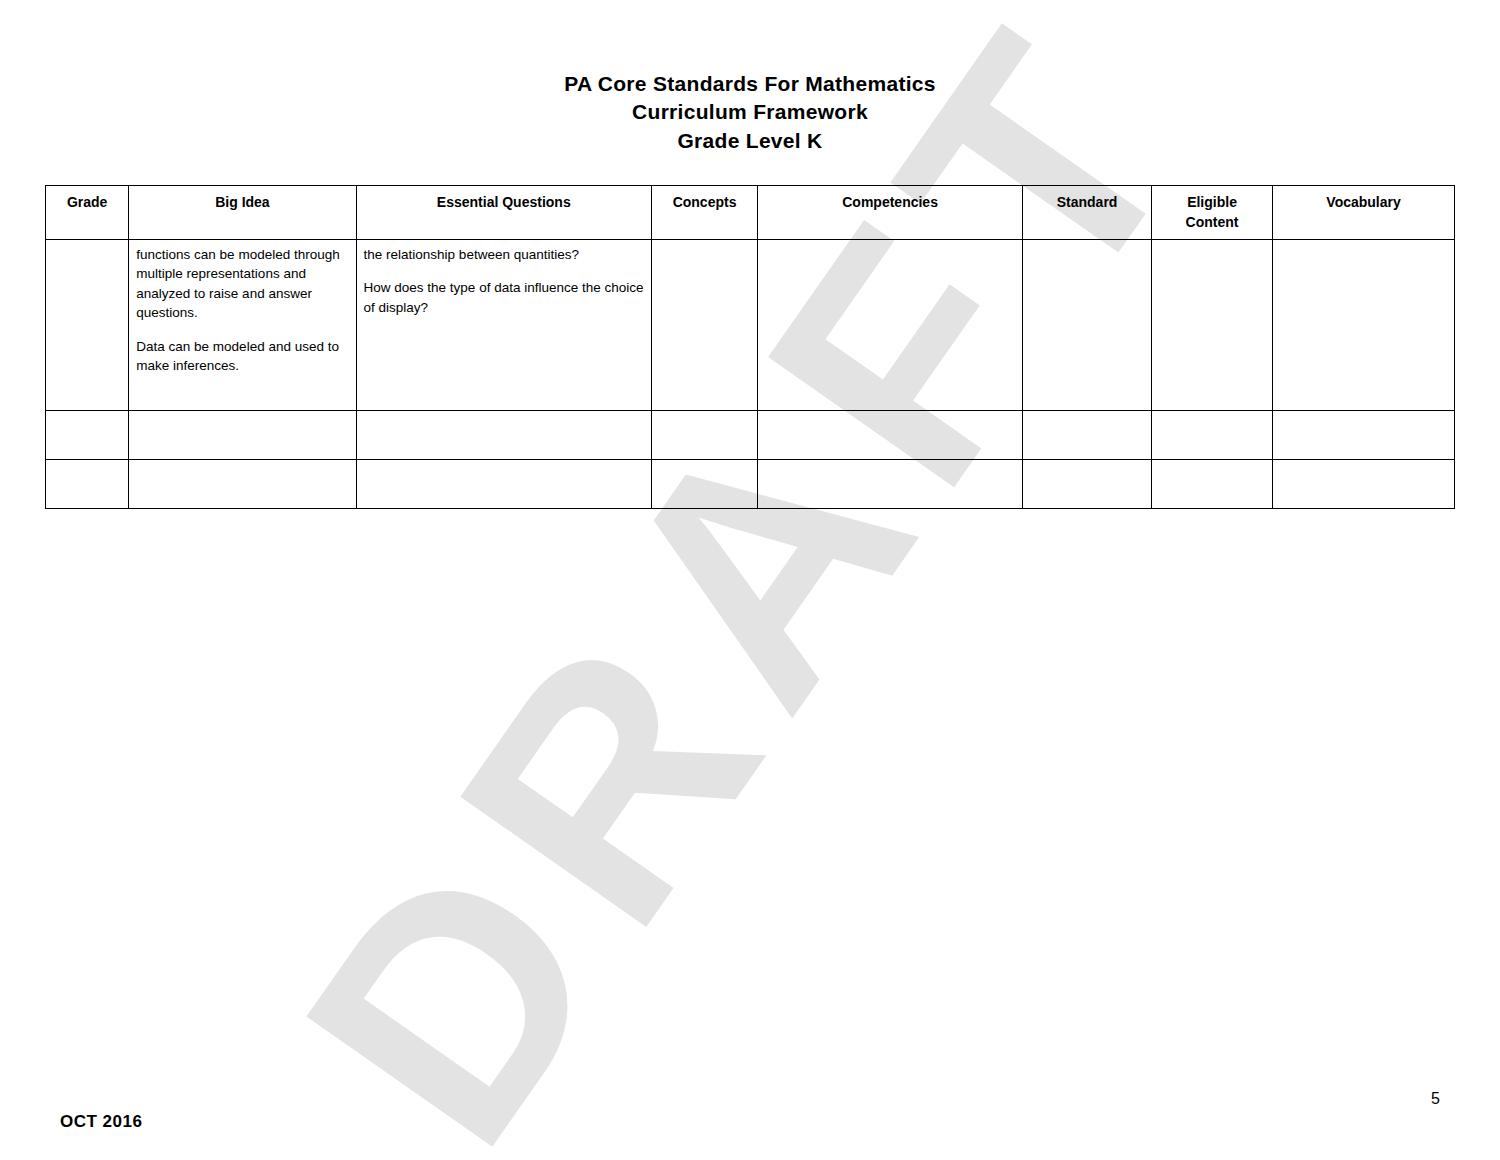DRAFT
PA Core Standards For Mathematics Curriculum Framework Grade Level K
| Grade | Big Idea | Essential Questions | Concepts | Competencies | Standard | Eligible Content | Vocabulary |
| --- | --- | --- | --- | --- | --- | --- | --- |
| | functions can be modeled through multiple representations and analyzed to raise and answer questions. Data can be modeled and used to make inferences. | the relationship between quantities? How does the type of data influence the choice of display? | | | | | |
5
OCT 2016